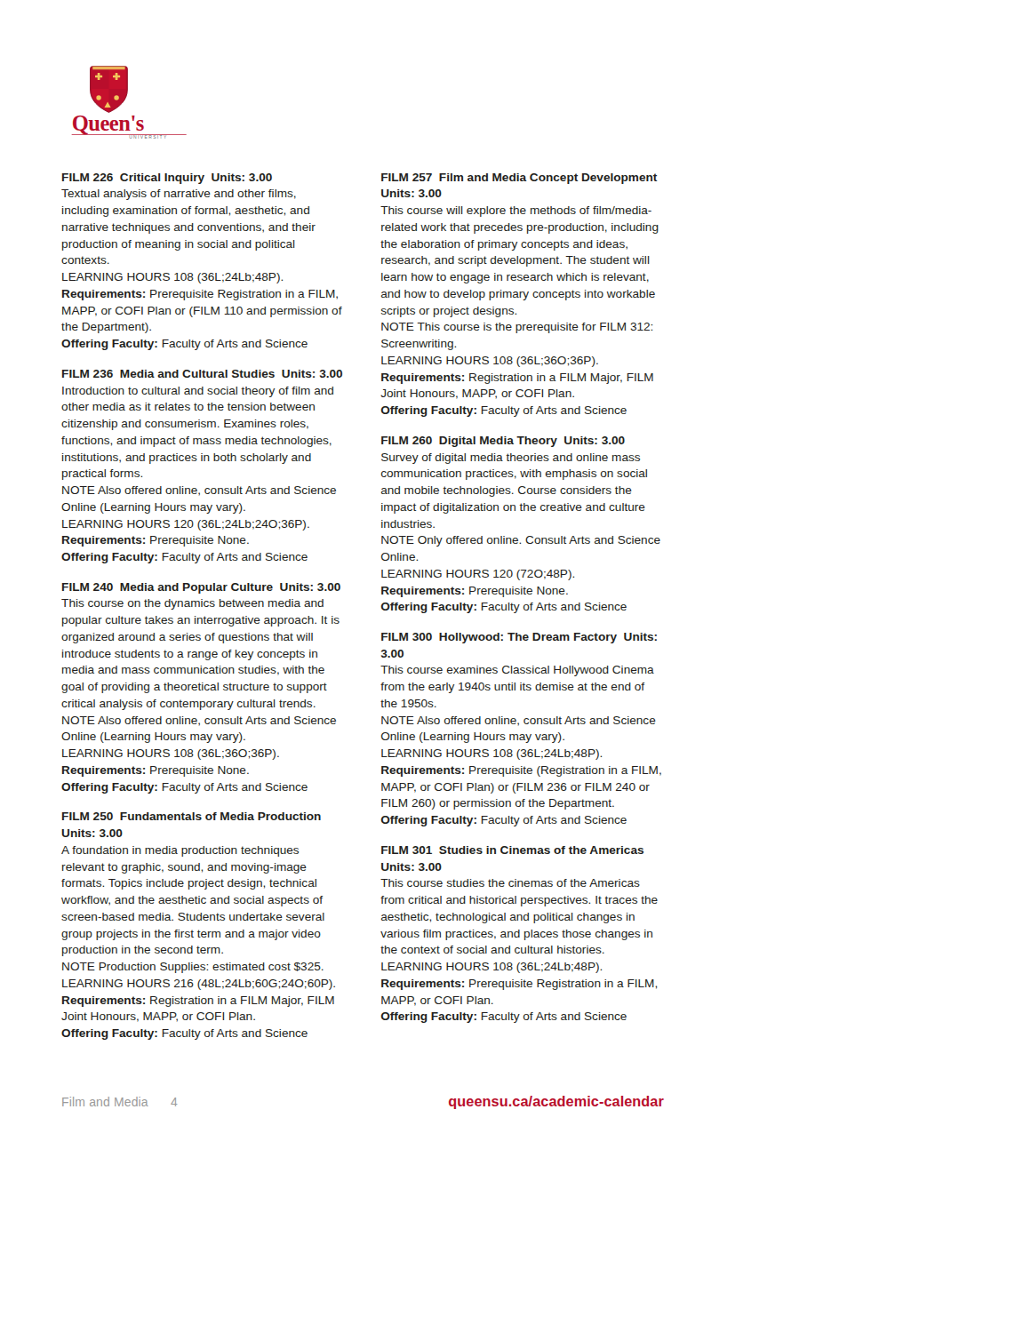Queen's UNIVERSITY
FILM 226 Critical Inquiry Units: 3.00
Textual analysis of narrative and other films, including examination of formal, aesthetic, and narrative techniques and conventions, and their production of meaning in social and political contexts.
LEARNING HOURS 108 (36L;24Lb;48P).
Requirements: Prerequisite Registration in a FILM, MAPP, or COFI Plan or (FILM 110 and permission of the Department).
Offering Faculty: Faculty of Arts and Science
FILM 236 Media and Cultural Studies Units: 3.00
Introduction to cultural and social theory of film and other media as it relates to the tension between citizenship and consumerism. Examines roles, functions, and impact of mass media technologies, institutions, and practices in both scholarly and practical forms.
NOTE Also offered online, consult Arts and Science Online (Learning Hours may vary).
LEARNING HOURS 120 (36L;24Lb;24O;36P).
Requirements: Prerequisite None.
Offering Faculty: Faculty of Arts and Science
FILM 240 Media and Popular Culture Units: 3.00
This course on the dynamics between media and popular culture takes an interrogative approach. It is organized around a series of questions that will introduce students to a range of key concepts in media and mass communication studies, with the goal of providing a theoretical structure to support critical analysis of contemporary cultural trends.
NOTE Also offered online, consult Arts and Science Online (Learning Hours may vary).
LEARNING HOURS 108 (36L;36O;36P).
Requirements: Prerequisite None.
Offering Faculty: Faculty of Arts and Science
FILM 250 Fundamentals of Media Production Units: 3.00
A foundation in media production techniques relevant to graphic, sound, and moving-image formats. Topics include project design, technical workflow, and the aesthetic and social aspects of screen-based media. Students undertake several group projects in the first term and a major video production in the second term.
NOTE Production Supplies: estimated cost $325.
LEARNING HOURS 216 (48L;24Lb;60G;24O;60P).
Requirements: Registration in a FILM Major, FILM Joint Honours, MAPP, or COFI Plan.
Offering Faculty: Faculty of Arts and Science
FILM 257 Film and Media Concept Development Units: 3.00
This course will explore the methods of film/media-related work that precedes pre-production, including the elaboration of primary concepts and ideas, research, and script development. The student will learn how to engage in research which is relevant, and how to develop primary concepts into workable scripts or project designs.
NOTE This course is the prerequisite for FILM 312: Screenwriting.
LEARNING HOURS 108 (36L;36O;36P).
Requirements: Registration in a FILM Major, FILM Joint Honours, MAPP, or COFI Plan.
Offering Faculty: Faculty of Arts and Science
FILM 260 Digital Media Theory Units: 3.00
Survey of digital media theories and online mass communication practices, with emphasis on social and mobile technologies. Course considers the impact of digitalization on the creative and culture industries.
NOTE Only offered online. Consult Arts and Science Online.
LEARNING HOURS 120 (72O;48P).
Requirements: Prerequisite None.
Offering Faculty: Faculty of Arts and Science
FILM 300 Hollywood: The Dream Factory Units: 3.00
This course examines Classical Hollywood Cinema from the early 1940s until its demise at the end of the 1950s.
NOTE Also offered online, consult Arts and Science Online (Learning Hours may vary).
LEARNING HOURS 108 (36L;24Lb;48P).
Requirements: Prerequisite (Registration in a FILM, MAPP, or COFI Plan) or (FILM 236 or FILM 240 or FILM 260) or permission of the Department.
Offering Faculty: Faculty of Arts and Science
FILM 301 Studies in Cinemas of the Americas Units: 3.00
This course studies the cinemas of the Americas from critical and historical perspectives. It traces the aesthetic, technological and political changes in various film practices, and places those changes in the context of social and cultural histories.
LEARNING HOURS 108 (36L;24Lb;48P).
Requirements: Prerequisite Registration in a FILM, MAPP, or COFI Plan.
Offering Faculty: Faculty of Arts and Science
Film and Media 4
queensu.ca/academic-calendar